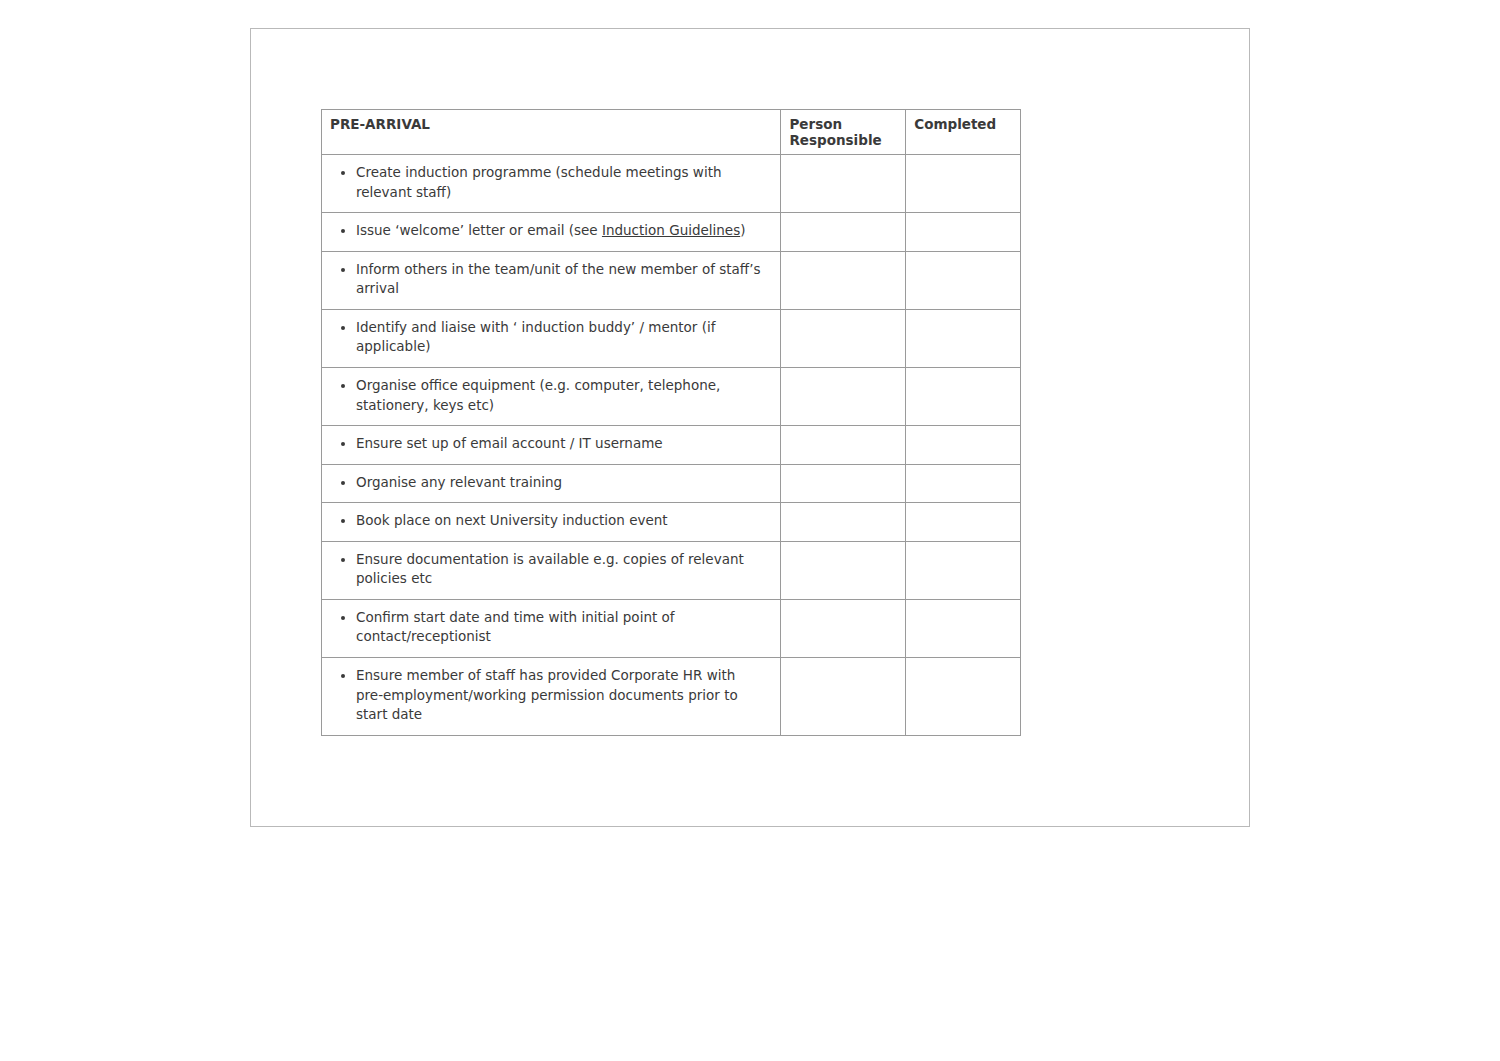| PRE-ARRIVAL | Person Responsible | Completed |
| --- | --- | --- |
| Create induction programme (schedule meetings with relevant staff) | | |
| Issue ‘welcome’ letter or email (see Induction Guidelines ) | | |
| Inform others in the team/unit of the new member of staff’s arrival | | |
| Identify and liaise with ‘ induction buddy’ / mentor (if applicable) | | |
| Organise office equipment (e.g. computer, telephone, stationery, keys etc) | | |
| Ensure set up of email account / IT username | | |
| Organise any relevant training | | |
| Book place on next University induction event | | |
| Ensure documentation is available e.g. copies of relevant policies etc | | |
| Confirm start date and time with initial point of contact/receptionist | | |
| Ensure member of staff has provided Corporate HR with pre-employment/working permission documents prior to start date | | |